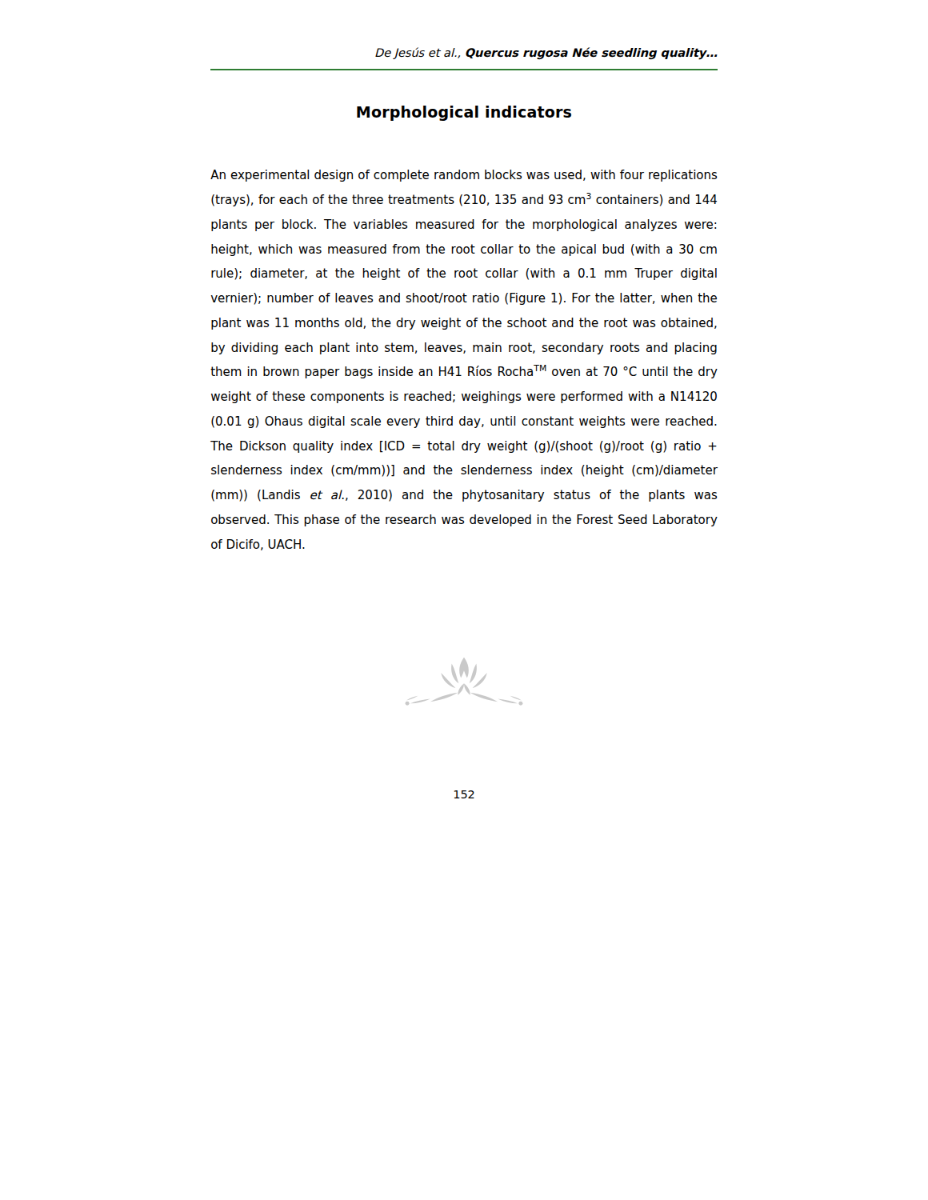De Jesús et al., Quercus rugosa Née seedling quality…
Morphological indicators
An experimental design of complete random blocks was used, with four replications (trays), for each of the three treatments (210, 135 and 93 cm3 containers) and 144 plants per block. The variables measured for the morphological analyzes were: height, which was measured from the root collar to the apical bud (with a 30 cm rule); diameter, at the height of the root collar (with a 0.1 mm Truper digital vernier); number of leaves and shoot/root ratio (Figure 1). For the latter, when the plant was 11 months old, the dry weight of the schoot and the root was obtained, by dividing each plant into stem, leaves, main root, secondary roots and placing them in brown paper bags inside an H41 Ríos RochaTM oven at 70 °C until the dry weight of these components is reached; weighings were performed with a N14120 (0.01 g) Ohaus digital scale every third day, until constant weights were reached. The Dickson quality index [ICD = total dry weight (g)/(shoot (g)/root (g) ratio + slenderness index (cm/mm))] and the slenderness index (height (cm)/diameter (mm)) (Landis et al., 2010) and the phytosanitary status of the plants was observed. This phase of the research was developed in the Forest Seed Laboratory of Dicifo, UACH.
152